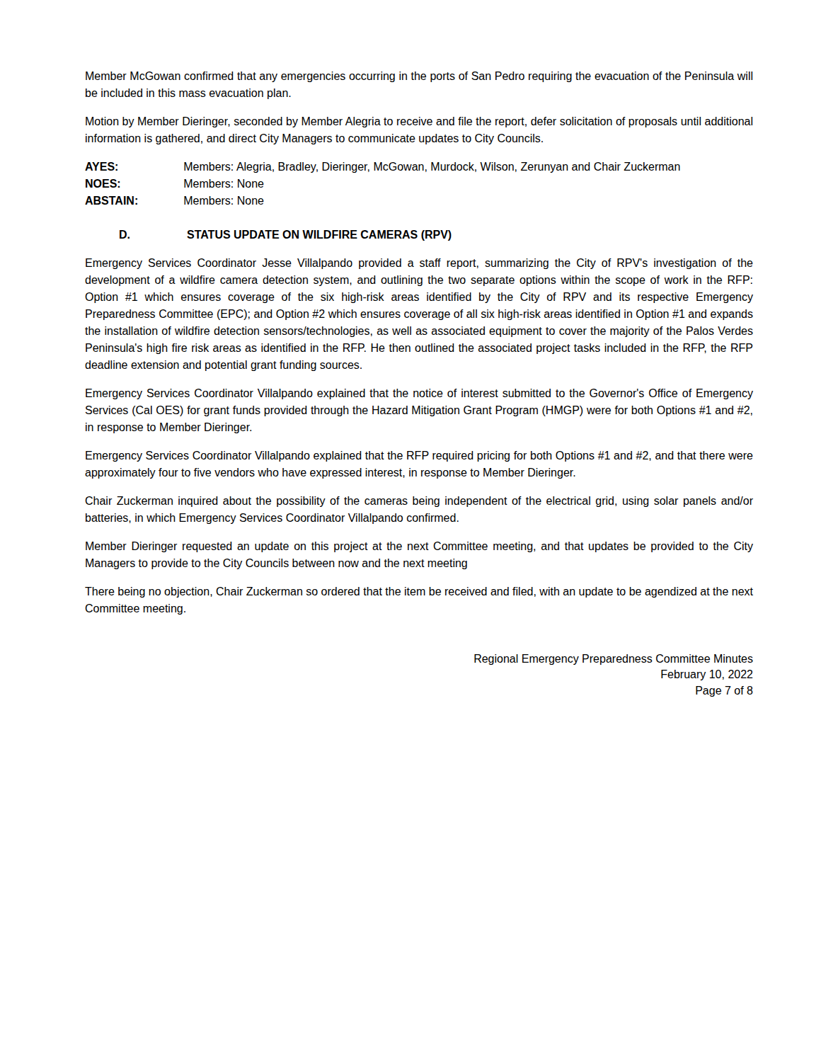Member McGowan confirmed that any emergencies occurring in the ports of San Pedro requiring the evacuation of the Peninsula will be included in this mass evacuation plan.
Motion by Member Dieringer, seconded by Member Alegria to receive and file the report, defer solicitation of proposals until additional information is gathered, and direct City Managers to communicate updates to City Councils.
| AYES: | Members: Alegria, Bradley, Dieringer, McGowan, Murdock, Wilson, Zerunyan and Chair Zuckerman |
| NOES: | Members: None |
| ABSTAIN: | Members: None |
| D. | STATUS UPDATE ON WILDFIRE CAMERAS (RPV) |
Emergency Services Coordinator Jesse Villalpando provided a staff report, summarizing the City of RPV's investigation of the development of a wildfire camera detection system, and outlining the two separate options within the scope of work in the RFP: Option #1 which ensures coverage of the six high-risk areas identified by the City of RPV and its respective Emergency Preparedness Committee (EPC); and Option #2 which ensures coverage of all six high-risk areas identified in Option #1 and expands the installation of wildfire detection sensors/technologies, as well as associated equipment to cover the majority of the Palos Verdes Peninsula's high fire risk areas as identified in the RFP. He then outlined the associated project tasks included in the RFP, the RFP deadline extension and potential grant funding sources.
Emergency Services Coordinator Villalpando explained that the notice of interest submitted to the Governor's Office of Emergency Services (Cal OES) for grant funds provided through the Hazard Mitigation Grant Program (HMGP) were for both Options #1 and #2, in response to Member Dieringer.
Emergency Services Coordinator Villalpando explained that the RFP required pricing for both Options #1 and #2, and that there were approximately four to five vendors who have expressed interest, in response to Member Dieringer.
Chair Zuckerman inquired about the possibility of the cameras being independent of the electrical grid, using solar panels and/or batteries, in which Emergency Services Coordinator Villalpando confirmed.
Member Dieringer requested an update on this project at the next Committee meeting, and that updates be provided to the City Managers to provide to the City Councils between now and the next meeting
There being no objection, Chair Zuckerman so ordered that the item be received and filed, with an update to be agendized at the next Committee meeting.
Regional Emergency Preparedness Committee Minutes
February 10, 2022
Page 7 of 8